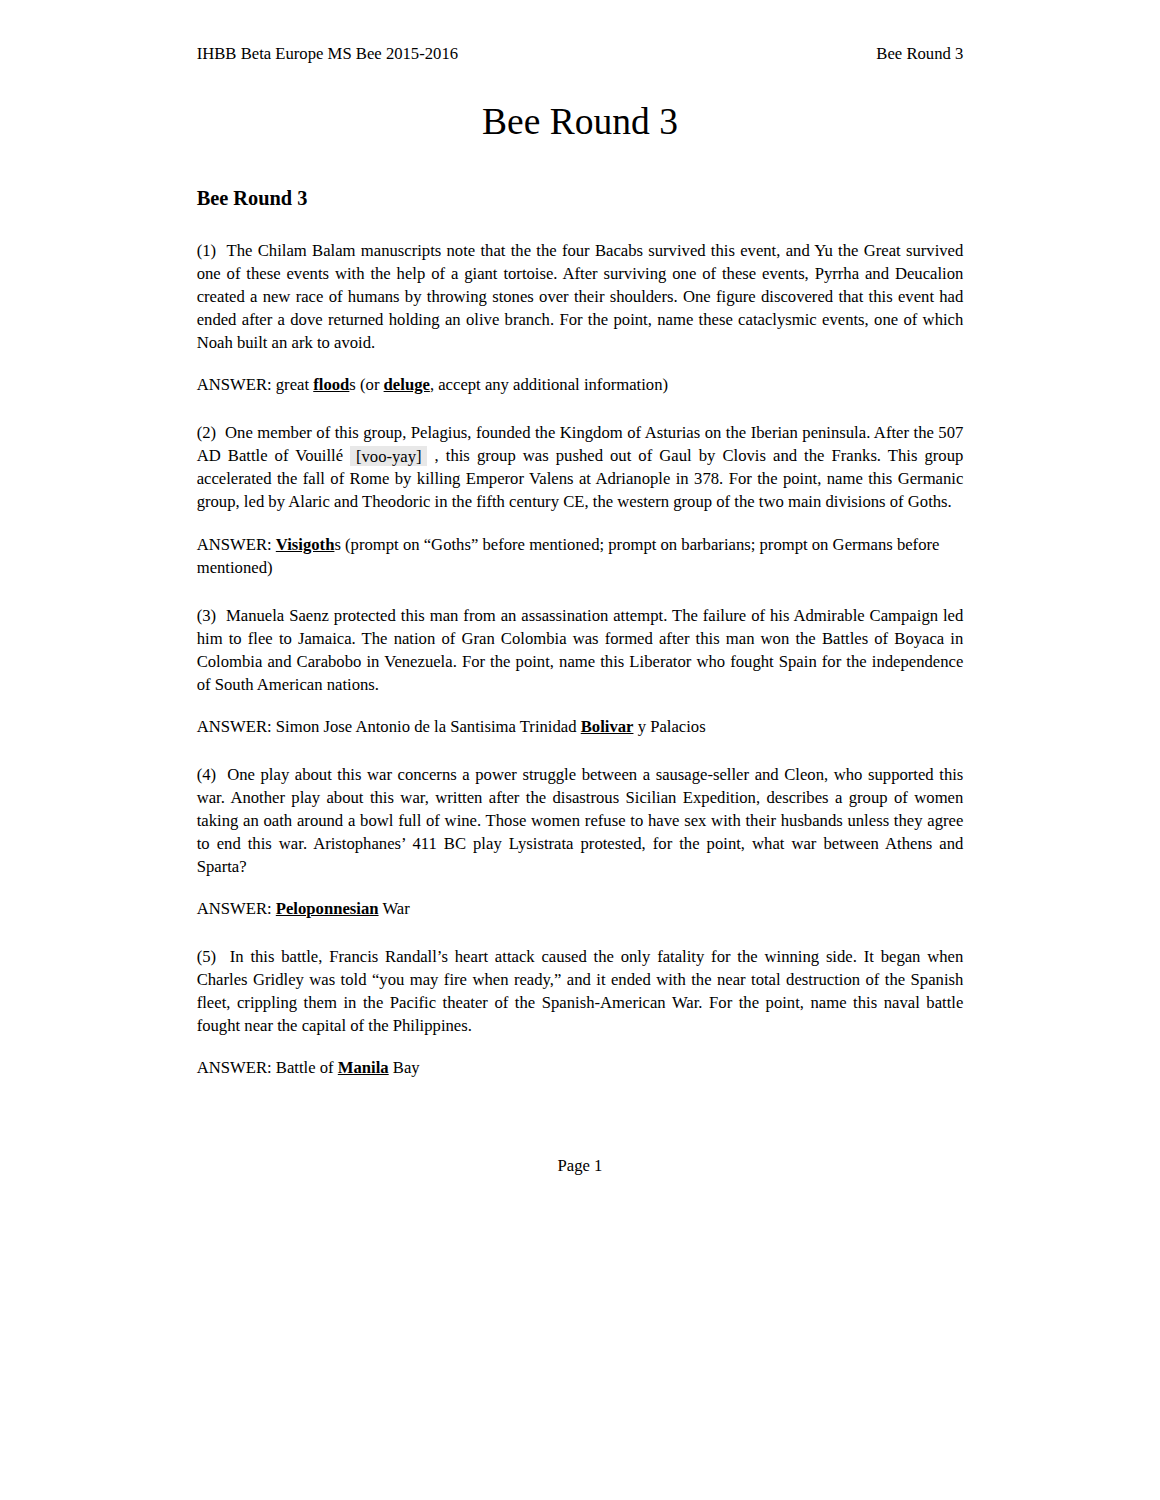IHBB Beta Europe MS Bee 2015-2016
Bee Round 3
Bee Round 3
Bee Round 3
(1) The Chilam Balam manuscripts note that the the four Bacabs survived this event, and Yu the Great survived one of these events with the help of a giant tortoise. After surviving one of these events, Pyrrha and Deucalion created a new race of humans by throwing stones over their shoulders. One figure discovered that this event had ended after a dove returned holding an olive branch. For the point, name these cataclysmic events, one of which Noah built an ark to avoid.
ANSWER: great floods (or deluge, accept any additional information)
(2) One member of this group, Pelagius, founded the Kingdom of Asturias on the Iberian peninsula. After the 507 AD Battle of Vouillé [voo-yay] , this group was pushed out of Gaul by Clovis and the Franks. This group accelerated the fall of Rome by killing Emperor Valens at Adrianople in 378. For the point, name this Germanic group, led by Alaric and Theodoric in the fifth century CE, the western group of the two main divisions of Goths.
ANSWER: Visigoths (prompt on “Goths” before mentioned; prompt on barbarians; prompt on Germans before mentioned)
(3) Manuela Saenz protected this man from an assassination attempt. The failure of his Admirable Campaign led him to flee to Jamaica. The nation of Gran Colombia was formed after this man won the Battles of Boyaca in Colombia and Carabobo in Venezuela. For the point, name this Liberator who fought Spain for the independence of South American nations.
ANSWER: Simon Jose Antonio de la Santisima Trinidad Bolivar y Palacios
(4) One play about this war concerns a power struggle between a sausage-seller and Cleon, who supported this war. Another play about this war, written after the disastrous Sicilian Expedition, describes a group of women taking an oath around a bowl full of wine. Those women refuse to have sex with their husbands unless they agree to end this war. Aristophanes’ 411 BC play Lysistrata protested, for the point, what war between Athens and Sparta?
ANSWER: Peloponnesian War
(5) In this battle, Francis Randall’s heart attack caused the only fatality for the winning side. It began when Charles Gridley was told “you may fire when ready,” and it ended with the near total destruction of the Spanish fleet, crippling them in the Pacific theater of the Spanish-American War. For the point, name this naval battle fought near the capital of the Philippines.
ANSWER: Battle of Manila Bay
Page 1